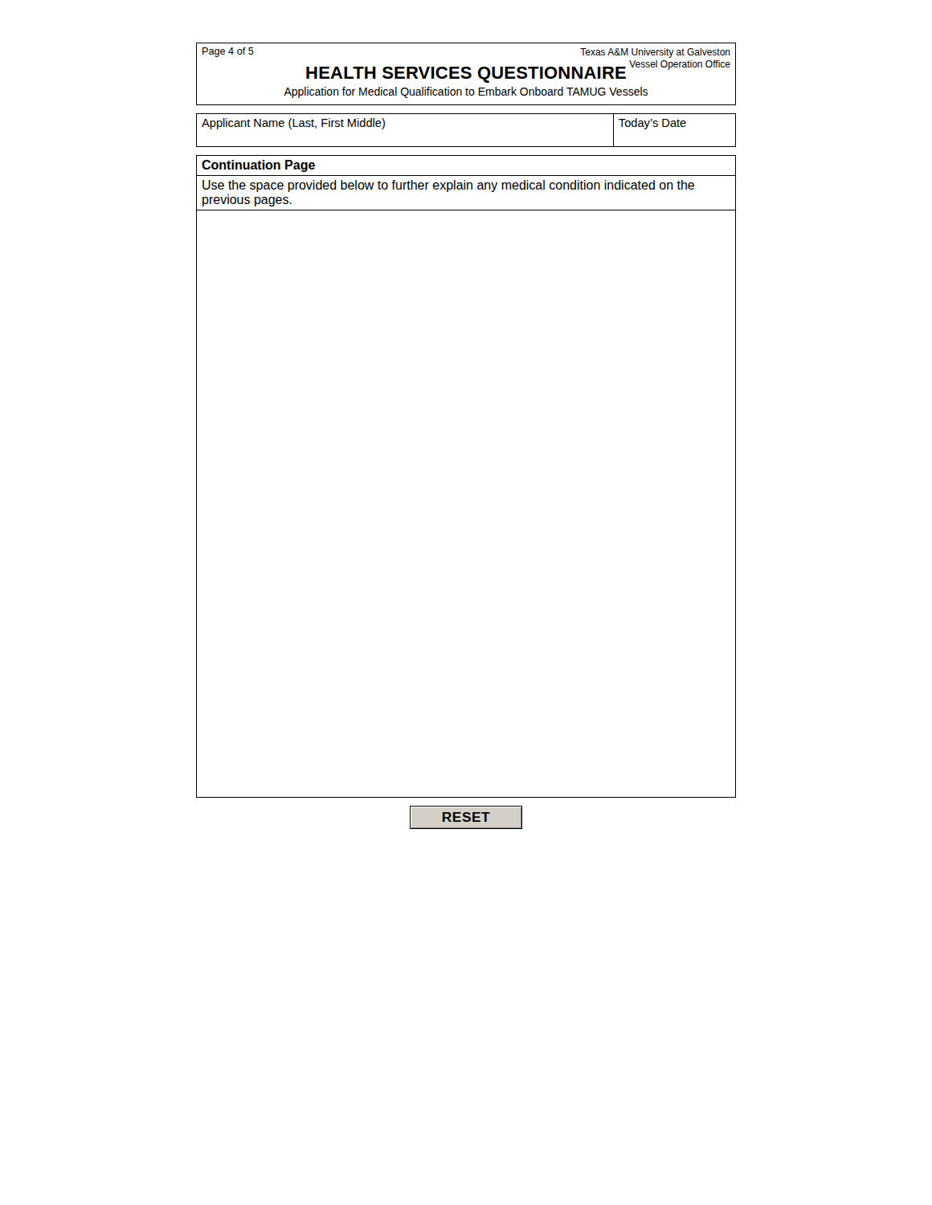Page 4 of 5
Texas A&M University at Galveston
Vessel Operation Office
HEALTH SERVICES QUESTIONNAIRE
Application for Medical Qualification to Embark Onboard TAMUG Vessels
Applicant Name (Last, First Middle)
Today’s Date
Continuation Page
Use the space provided below to further explain any medical condition indicated on the previous pages.
RESET